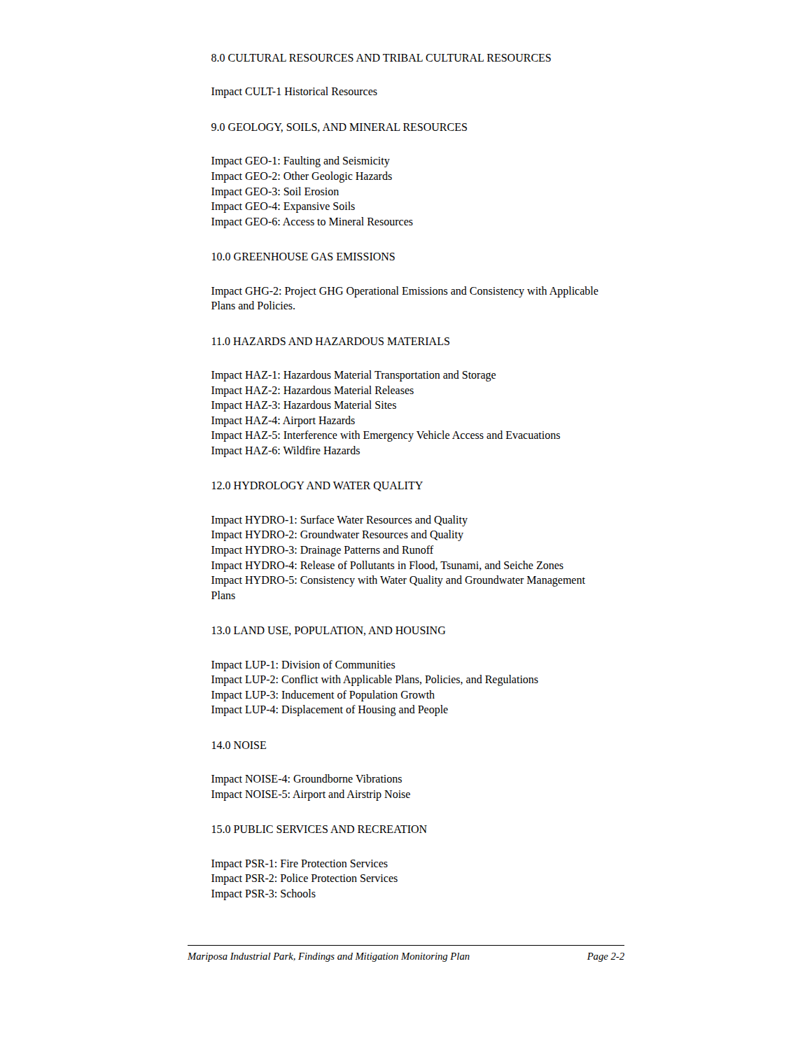8.0 CULTURAL RESOURCES AND TRIBAL CULTURAL RESOURCES
Impact CULT-1 Historical Resources
9.0 GEOLOGY, SOILS, AND MINERAL RESOURCES
Impact GEO-1: Faulting and Seismicity
Impact GEO-2: Other Geologic Hazards
Impact GEO-3: Soil Erosion
Impact GEO-4: Expansive Soils
Impact GEO-6: Access to Mineral Resources
10.0 GREENHOUSE GAS EMISSIONS
Impact GHG-2: Project GHG Operational Emissions and Consistency with Applicable Plans and Policies.
11.0 HAZARDS AND HAZARDOUS MATERIALS
Impact HAZ-1: Hazardous Material Transportation and Storage
Impact HAZ-2: Hazardous Material Releases
Impact HAZ-3: Hazardous Material Sites
Impact HAZ-4: Airport Hazards
Impact HAZ-5: Interference with Emergency Vehicle Access and Evacuations
Impact HAZ-6: Wildfire Hazards
12.0 HYDROLOGY AND WATER QUALITY
Impact HYDRO-1: Surface Water Resources and Quality
Impact HYDRO-2: Groundwater Resources and Quality
Impact HYDRO-3: Drainage Patterns and Runoff
Impact HYDRO-4: Release of Pollutants in Flood, Tsunami, and Seiche Zones
Impact HYDRO-5: Consistency with Water Quality and Groundwater Management Plans
13.0 LAND USE, POPULATION, AND HOUSING
Impact LUP-1: Division of Communities
Impact LUP-2: Conflict with Applicable Plans, Policies, and Regulations
Impact LUP-3: Inducement of Population Growth
Impact LUP-4: Displacement of Housing and People
14.0 NOISE
Impact NOISE-4: Groundborne Vibrations
Impact NOISE-5: Airport and Airstrip Noise
15.0 PUBLIC SERVICES AND RECREATION
Impact PSR-1: Fire Protection Services
Impact PSR-2: Police Protection Services
Impact PSR-3: Schools
Mariposa Industrial Park, Findings and Mitigation Monitoring Plan
Page 2-2